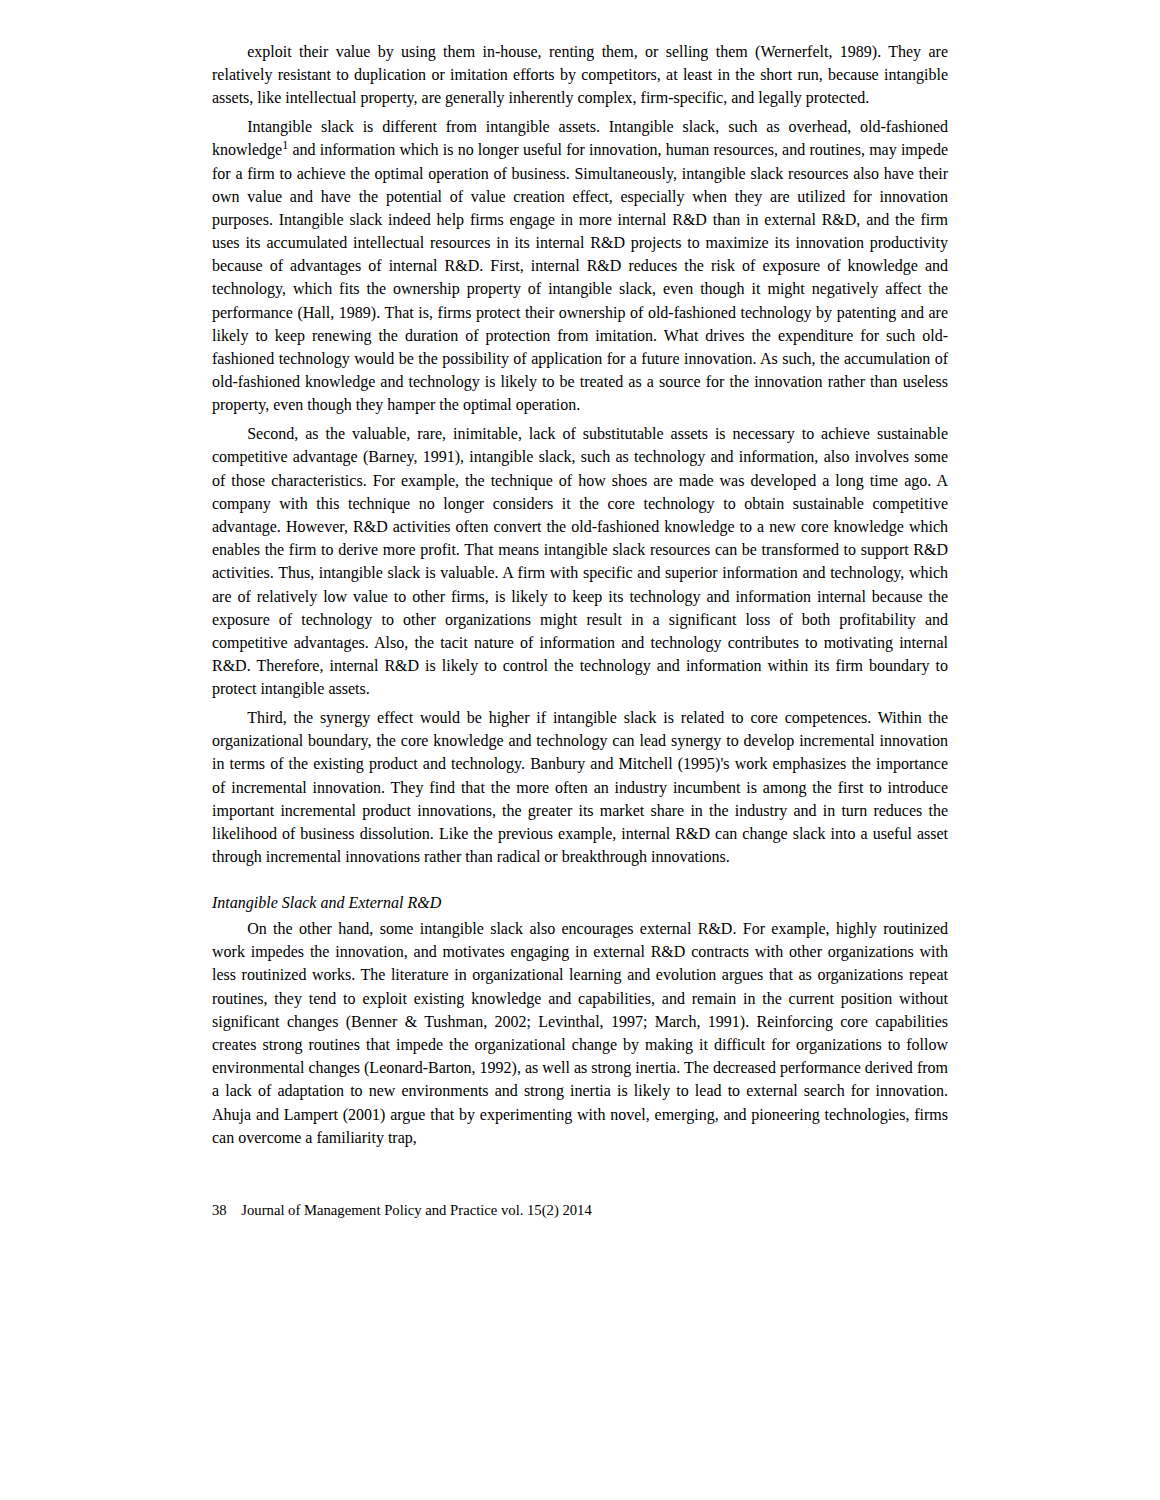exploit their value by using them in-house, renting them, or selling them (Wernerfelt, 1989). They are relatively resistant to duplication or imitation efforts by competitors, at least in the short run, because intangible assets, like intellectual property, are generally inherently complex, firm-specific, and legally protected.
Intangible slack is different from intangible assets. Intangible slack, such as overhead, old-fashioned knowledge1 and information which is no longer useful for innovation, human resources, and routines, may impede for a firm to achieve the optimal operation of business. Simultaneously, intangible slack resources also have their own value and have the potential of value creation effect, especially when they are utilized for innovation purposes. Intangible slack indeed help firms engage in more internal R&D than in external R&D, and the firm uses its accumulated intellectual resources in its internal R&D projects to maximize its innovation productivity because of advantages of internal R&D. First, internal R&D reduces the risk of exposure of knowledge and technology, which fits the ownership property of intangible slack, even though it might negatively affect the performance (Hall, 1989). That is, firms protect their ownership of old-fashioned technology by patenting and are likely to keep renewing the duration of protection from imitation. What drives the expenditure for such old-fashioned technology would be the possibility of application for a future innovation. As such, the accumulation of old-fashioned knowledge and technology is likely to be treated as a source for the innovation rather than useless property, even though they hamper the optimal operation.
Second, as the valuable, rare, inimitable, lack of substitutable assets is necessary to achieve sustainable competitive advantage (Barney, 1991), intangible slack, such as technology and information, also involves some of those characteristics. For example, the technique of how shoes are made was developed a long time ago. A company with this technique no longer considers it the core technology to obtain sustainable competitive advantage. However, R&D activities often convert the old-fashioned knowledge to a new core knowledge which enables the firm to derive more profit. That means intangible slack resources can be transformed to support R&D activities. Thus, intangible slack is valuable. A firm with specific and superior information and technology, which are of relatively low value to other firms, is likely to keep its technology and information internal because the exposure of technology to other organizations might result in a significant loss of both profitability and competitive advantages. Also, the tacit nature of information and technology contributes to motivating internal R&D. Therefore, internal R&D is likely to control the technology and information within its firm boundary to protect intangible assets.
Third, the synergy effect would be higher if intangible slack is related to core competences. Within the organizational boundary, the core knowledge and technology can lead synergy to develop incremental innovation in terms of the existing product and technology. Banbury and Mitchell (1995)'s work emphasizes the importance of incremental innovation. They find that the more often an industry incumbent is among the first to introduce important incremental product innovations, the greater its market share in the industry and in turn reduces the likelihood of business dissolution. Like the previous example, internal R&D can change slack into a useful asset through incremental innovations rather than radical or breakthrough innovations.
Intangible Slack and External R&D
On the other hand, some intangible slack also encourages external R&D. For example, highly routinized work impedes the innovation, and motivates engaging in external R&D contracts with other organizations with less routinized works. The literature in organizational learning and evolution argues that as organizations repeat routines, they tend to exploit existing knowledge and capabilities, and remain in the current position without significant changes (Benner & Tushman, 2002; Levinthal, 1997; March, 1991). Reinforcing core capabilities creates strong routines that impede the organizational change by making it difficult for organizations to follow environmental changes (Leonard-Barton, 1992), as well as strong inertia. The decreased performance derived from a lack of adaptation to new environments and strong inertia is likely to lead to external search for innovation. Ahuja and Lampert (2001) argue that by experimenting with novel, emerging, and pioneering technologies, firms can overcome a familiarity trap,
38 Journal of Management Policy and Practice vol. 15(2) 2014